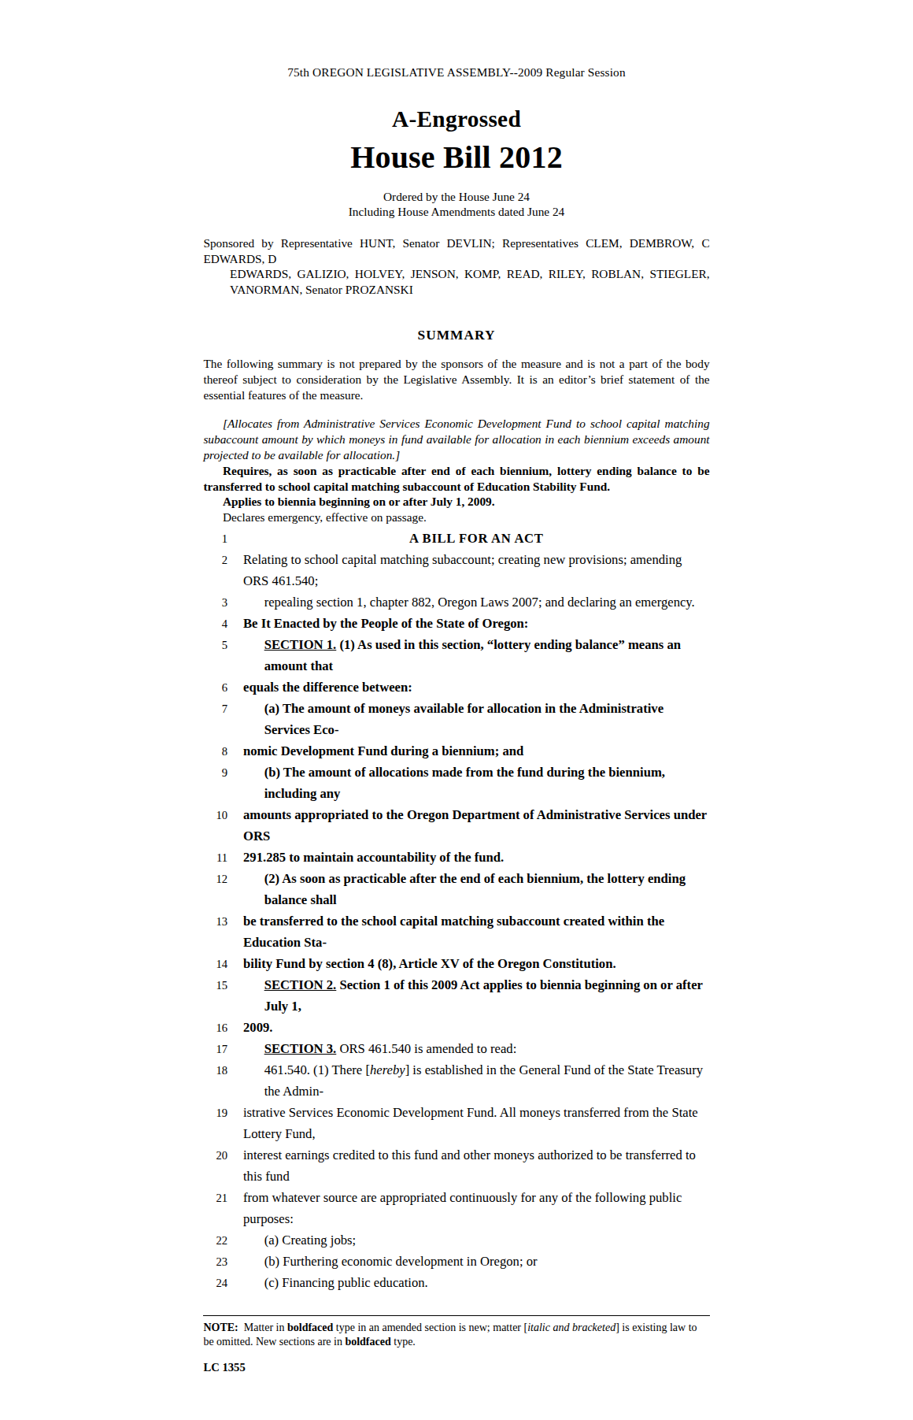75th OREGON LEGISLATIVE ASSEMBLY--2009 Regular Session
A-Engrossed
House Bill 2012
Ordered by the House June 24
Including House Amendments dated June 24
Sponsored by Representative HUNT, Senator DEVLIN; Representatives CLEM, DEMBROW, C EDWARDS, D EDWARDS, GALIZIO, HOLVEY, JENSON, KOMP, READ, RILEY, ROBLAN, STIEGLER, VANORMAN, Senator PROZANSKI
SUMMARY
The following summary is not prepared by the sponsors of the measure and is not a part of the body thereof subject to consideration by the Legislative Assembly. It is an editor’s brief statement of the essential features of the measure.
[Allocates from Administrative Services Economic Development Fund to school capital matching subaccount amount by which moneys in fund available for allocation in each biennium exceeds amount projected to be available for allocation.]
Requires, as soon as practicable after end of each biennium, lottery ending balance to be transferred to school capital matching subaccount of Education Stability Fund.
Applies to biennia beginning on or after July 1, 2009.
Declares emergency, effective on passage.
1
A BILL FOR AN ACT
2
Relating to school capital matching subaccount; creating new provisions; amending ORS 461.540;
3
repealing section 1, chapter 882, Oregon Laws 2007; and declaring an emergency.
4
Be It Enacted by the People of the State of Oregon:
5
SECTION 1. (1) As used in this section, “lottery ending balance” means an amount that
6
equals the difference between:
7
(a) The amount of moneys available for allocation in the Administrative Services Eco-
8
nomic Development Fund during a biennium; and
9
(b) The amount of allocations made from the fund during the biennium, including any
10
amounts appropriated to the Oregon Department of Administrative Services under ORS
11
291.285 to maintain accountability of the fund.
12
(2) As soon as practicable after the end of each biennium, the lottery ending balance shall
13
be transferred to the school capital matching subaccount created within the Education Sta-
14
bility Fund by section 4 (8), Article XV of the Oregon Constitution.
15
SECTION 2. Section 1 of this 2009 Act applies to biennia beginning on or after July 1,
16
2009.
17
SECTION 3. ORS 461.540 is amended to read:
18
461.540. (1) There [hereby] is established in the General Fund of the State Treasury the Admin-
19
istrative Services Economic Development Fund. All moneys transferred from the State Lottery Fund,
20
interest earnings credited to this fund and other moneys authorized to be transferred to this fund
21
from whatever source are appropriated continuously for any of the following public purposes:
22
(a) Creating jobs;
23
(b) Furthering economic development in Oregon; or
24
(c) Financing public education.
NOTE: Matter in boldfaced type in an amended section is new; matter [italic and bracketed] is existing law to be omitted. New sections are in boldfaced type.
LC 1355